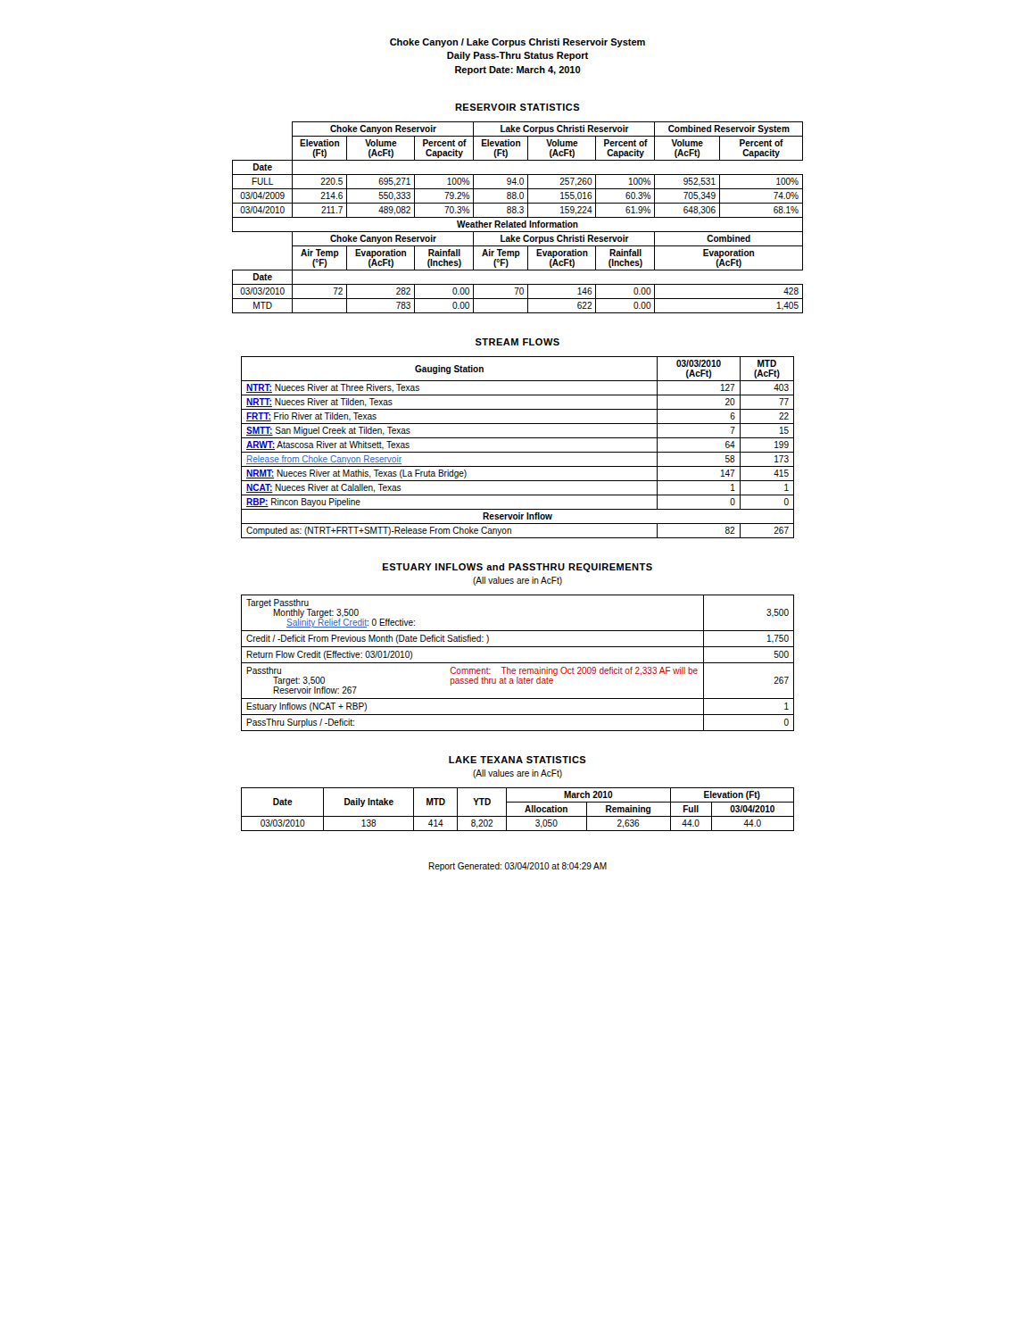Choke Canyon / Lake Corpus Christi Reservoir System
Daily Pass-Thru Status Report
Report Date: March 4, 2010
RESERVOIR STATISTICS
| | Choke Canyon Reservoir | Lake Corpus Christi Reservoir | Combined Reservoir System |
| --- | --- | --- | --- |
| Elevation (Ft) | Volume (AcFt) | Percent of Capacity | Elevation (Ft) | Volume (AcFt) | Percent of Capacity | Volume (AcFt) | Percent of Capacity |
| Date | |
| FULL | 220.5 | 695,271 | 100% | 94.0 | 257,260 | 100% | 952,531 | 100% |
| 03/04/2009 | 214.6 | 550,333 | 79.2% | 88.0 | 155,016 | 60.3% | 705,349 | 74.0% |
| 03/04/2010 | 211.7 | 489,082 | 70.3% | 88.3 | 159,224 | 61.9% | 648,306 | 68.1% |
| Weather Related Information |
| | Choke Canyon Reservoir | Lake Corpus Christi Reservoir | Combined |
| Air Temp (°F) | Evaporation (AcFt) | Rainfall (Inches) | Air Temp (°F) | Evaporation (AcFt) | Rainfall (Inches) | Evaporation (AcFt) |
| Date | |
| 03/03/2010 | 72 | 282 | 0.00 | 70 | 146 | 0.00 | 428 |
| MTD | | 783 | 0.00 | | 622 | 0.00 | 1,405 |
STREAM FLOWS
| Gauging Station | 03/03/2010 (AcFt) | MTD (AcFt) |
| --- | --- | --- |
| NTRT: Nueces River at Three Rivers, Texas | 127 | 403 |
| NRTT: Nueces River at Tilden, Texas | 20 | 77 |
| FRTT: Frio River at Tilden, Texas | 6 | 22 |
| SMTT: San Miguel Creek at Tilden, Texas | 7 | 15 |
| ARWT: Atascosa River at Whitsett, Texas | 64 | 199 |
| Release from Choke Canyon Reservoir | 58 | 173 |
| NRMT: Nueces River at Mathis, Texas (La Fruta Bridge) | 147 | 415 |
| NCAT: Nueces River at Calallen, Texas | 1 | 1 |
| RBP: Rincon Bayou Pipeline | 0 | 0 |
| Reservoir Inflow |
| Computed as: (NTRT+FRTT+SMTT)-Release From Choke Canyon | 82 | 267 |
ESTUARY INFLOWS and PASSTHRU REQUIREMENTS
(All values are in AcFt)
| Target Passthru Monthly Target: 3,500 Salinity Relief Credit : 0 Effective: | 3,500 |
| Credit / -Deficit From Previous Month (Date Deficit Satisfied: ) | 1,750 |
| Return Flow Credit (Effective: 03/01/2010) | 500 |
| / Passthru Target: 3,500 Reservoir Inflow: 267 / Comment: The remaining Oct 2009 deficit of 2,333 AF will be passed thru at a later date / | 267 |
| Estuary Inflows (NCAT + RBP) | 1 |
| PassThru Surplus / -Deficit: | 0 |
LAKE TEXANA STATISTICS
(All values are in AcFt)
| Date | Daily Intake | MTD | YTD | March 2010 | Elevation (Ft) |
| --- | --- | --- | --- | --- | --- |
| Allocation | Remaining | Full | 03/04/2010 |
| 03/03/2010 | 138 | 414 | 8,202 | 3,050 | 2,636 | 44.0 | 44.0 |
Report Generated: 03/04/2010 at 8:04:29 AM